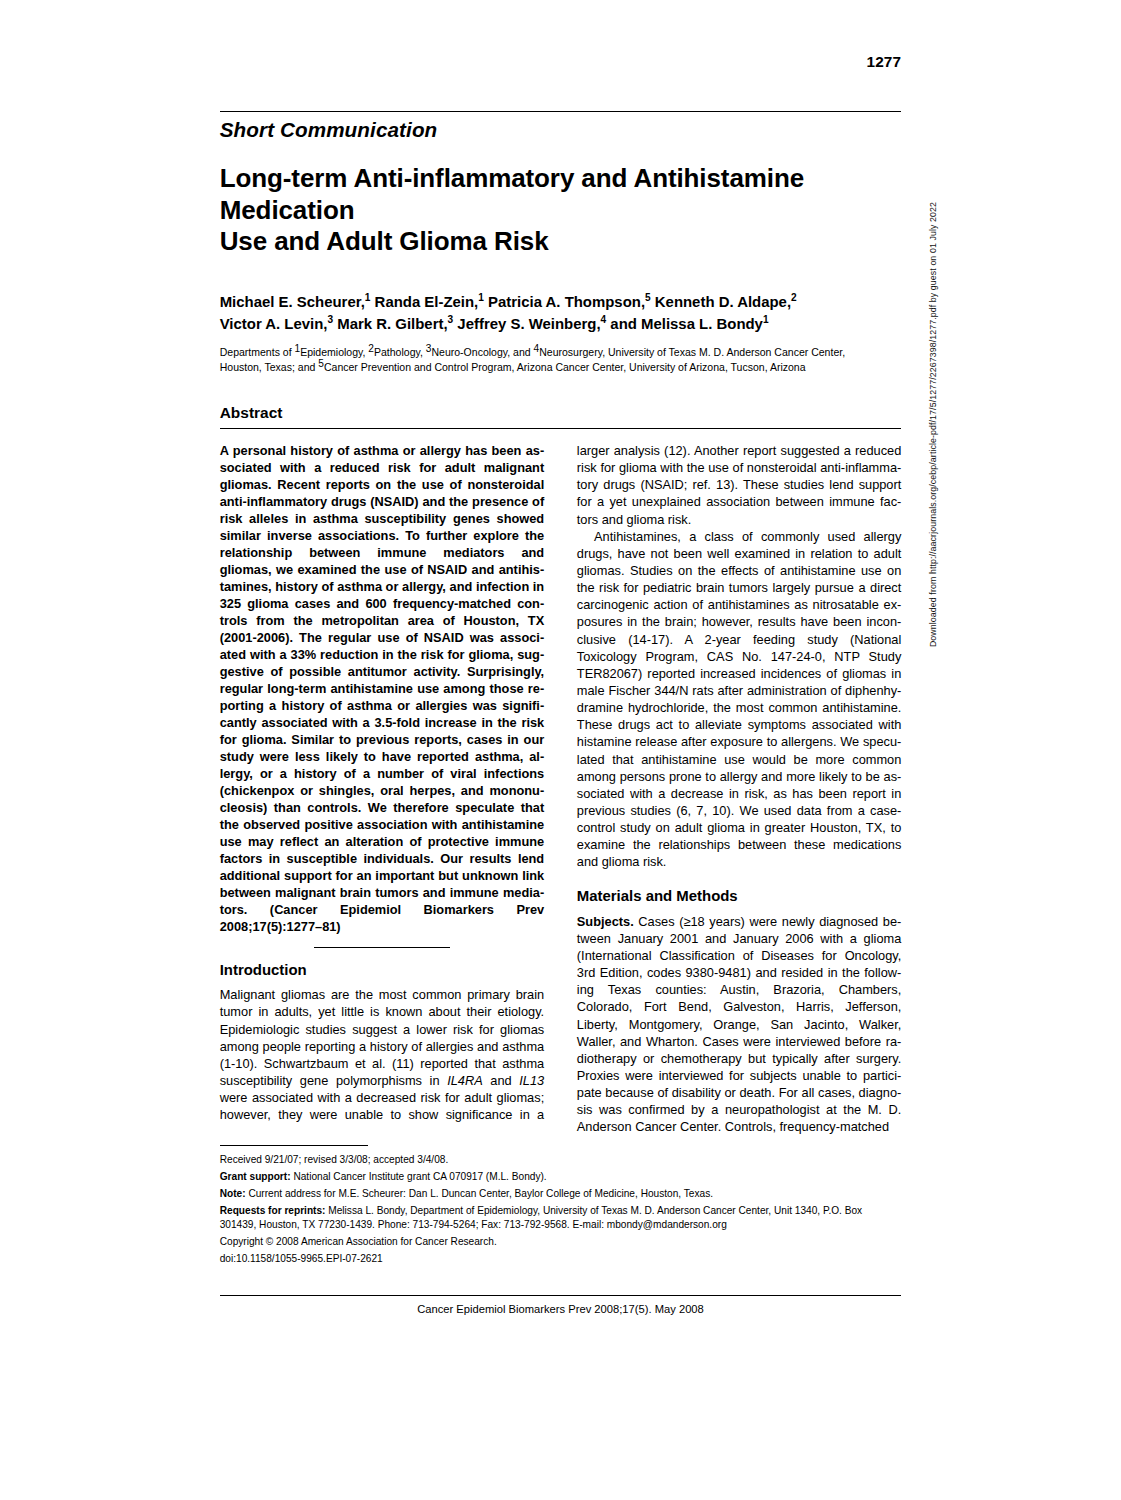1277
Short Communication
Long-term Anti-inflammatory and Antihistamine Medication
Use and Adult Glioma Risk
Michael E. Scheurer,1 Randa El-Zein,1 Patricia A. Thompson,5 Kenneth D. Aldape,2
Victor A. Levin,3 Mark R. Gilbert,3 Jeffrey S. Weinberg,4 and Melissa L. Bondy1
Departments of 1Epidemiology, 2Pathology, 3Neuro-Oncology, and 4Neurosurgery, University of Texas M. D. Anderson Cancer Center,
Houston, Texas; and 5Cancer Prevention and Control Program, Arizona Cancer Center, University of Arizona, Tucson, Arizona
Abstract
A personal history of asthma or allergy has been associated with a reduced risk for adult malignant gliomas. Recent reports on the use of nonsteroidal anti-inflammatory drugs (NSAID) and the presence of risk alleles in asthma susceptibility genes showed similar inverse associations. To further explore the relationship between immune mediators and gliomas, we examined the use of NSAID and antihistamines, history of asthma or allergy, and infection in 325 glioma cases and 600 frequency-matched controls from the metropolitan area of Houston, TX (2001-2006). The regular use of NSAID was associated with a 33% reduction in the risk for glioma, suggestive of possible antitumor activity. Surprisingly, regular long-term antihistamine use among those reporting a history of asthma or allergies was significantly associated with a 3.5-fold increase in the risk for glioma. Similar to previous reports, cases in our study were less likely to have reported asthma, allergy, or a history of a number of viral infections (chickenpox or shingles, oral herpes, and mononucleosis) than controls. We therefore speculate that the observed positive association with antihistamine use may reflect an alteration of protective immune factors in susceptible individuals. Our results lend additional support for an important but unknown link between malignant brain tumors and immune mediators. (Cancer Epidemiol Biomarkers Prev 2008;17(5):1277–81)
Introduction
Malignant gliomas are the most common primary brain tumor in adults, yet little is known about their etiology. Epidemiologic studies suggest a lower risk for gliomas among people reporting a history of allergies and asthma (1-10). Schwartzbaum et al. (11) reported that asthma susceptibility gene polymorphisms in IL4RA and IL13 were associated with a decreased risk for adult gliomas; however, they were unable to show significance in a larger analysis (12). Another report suggested a reduced risk for glioma with the use of nonsteroidal anti-inflammatory drugs (NSAID; ref. 13). These studies lend support for a yet unexplained association between immune factors and glioma risk.
Antihistamines, a class of commonly used allergy drugs, have not been well examined in relation to adult gliomas. Studies on the effects of antihistamine use on the risk for pediatric brain tumors largely pursue a direct carcinogenic action of antihistamines as nitrosatable exposures in the brain; however, results have been inconclusive (14-17). A 2-year feeding study (National Toxicology Program, CAS No. 147-24-0, NTP Study TER82067) reported increased incidences of gliomas in male Fischer 344/N rats after administration of diphenhydramine hydrochloride, the most common antihistamine. These drugs act to alleviate symptoms associated with histamine release after exposure to allergens. We speculated that antihistamine use would be more common among persons prone to allergy and more likely to be associated with a decrease in risk, as has been report in previous studies (6, 7, 10). We used data from a case-control study on adult glioma in greater Houston, TX, to examine the relationships between these medications and glioma risk.
Materials and Methods
Subjects. Cases (≥18 years) were newly diagnosed between January 2001 and January 2006 with a glioma (International Classification of Diseases for Oncology, 3rd Edition, codes 9380-9481) and resided in the following Texas counties: Austin, Brazoria, Chambers, Colorado, Fort Bend, Galveston, Harris, Jefferson, Liberty, Montgomery, Orange, San Jacinto, Walker, Waller, and Wharton. Cases were interviewed before radiotherapy or chemotherapy but typically after surgery. Proxies were interviewed for subjects unable to participate because of disability or death. For all cases, diagnosis was confirmed by a neuropathologist at the M. D. Anderson Cancer Center. Controls, frequency-matched
Received 9/21/07; revised 3/3/08; accepted 3/4/08.
Grant support: National Cancer Institute grant CA 070917 (M.L. Bondy).
Note: Current address for M.E. Scheurer: Dan L. Duncan Center, Baylor College of Medicine, Houston, Texas.
Requests for reprints: Melissa L. Bondy, Department of Epidemiology, University of Texas M. D. Anderson Cancer Center, Unit 1340, P.O. Box 301439, Houston, TX 77230-1439. Phone: 713-794-5264; Fax: 713-792-9568. E-mail: mbondy@mdanderson.org
Copyright © 2008 American Association for Cancer Research.
doi:10.1158/1055-9965.EPI-07-2621
Cancer Epidemiol Biomarkers Prev 2008;17(5). May 2008
Downloaded from http://aacrjournals.org/cebp/article-pdf/17/5/1277/2267398/1277.pdf by guest on 01 July 2022